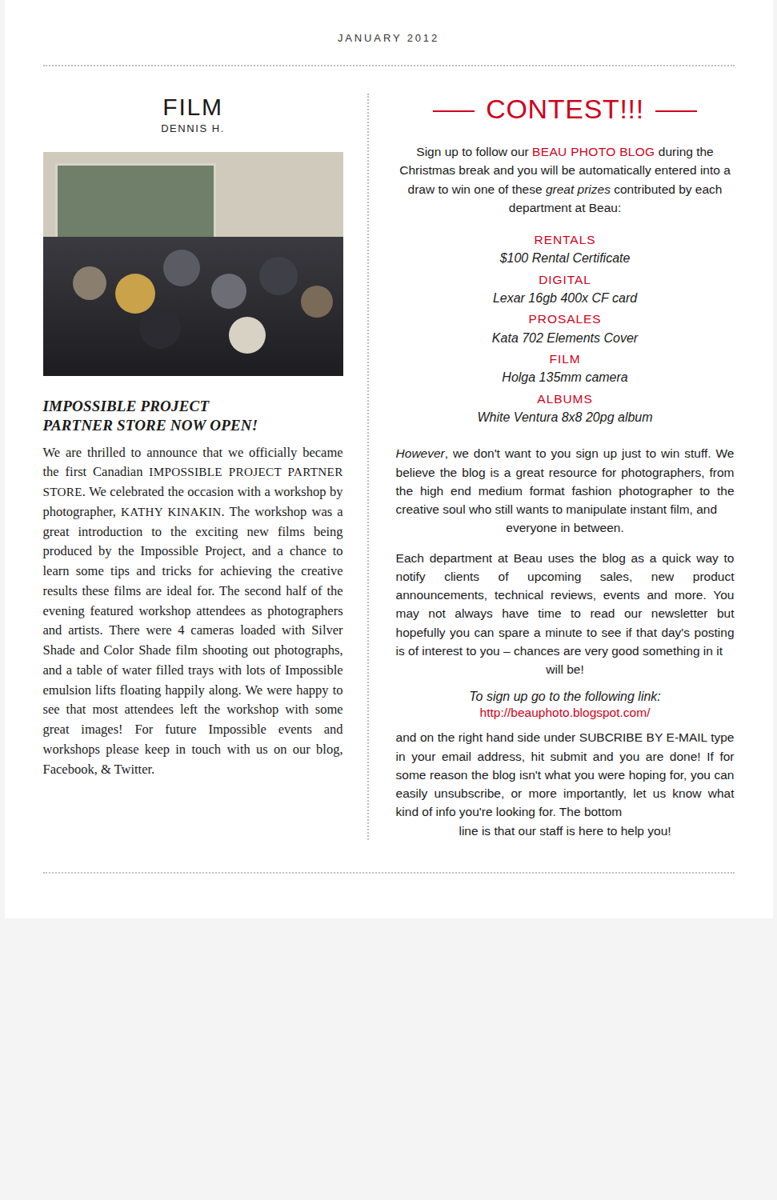JANUARY 2012
FILM
DENNIS H.
IMPOSSIBLE PROJECT
PARTNER STORE NOW OPEN!
We are thrilled to announce that we officially became the first Canadian Impossible Project Partner Store. We celebrated the occasion with a workshop by photographer, Kathy Kinakin. The workshop was a great introduction to the exciting new films being produced by the Impossible Project, and a chance to learn some tips and tricks for achieving the creative results these films are ideal for. The second half of the evening featured workshop attendees as photographers and artists. There were 4 cameras loaded with Silver Shade and Color Shade film shooting out photographs, and a table of water filled trays with lots of Impossible emulsion lifts floating happily along. We were happy to see that most attendees left the workshop with some great images! For future Impossible events and workshops please keep in touch with us on our blog, Facebook, & Twitter.
CONTEST!!!
Sign up to follow our BEAU PHOTO BLOG during the Christmas break and you will be automatically entered into a draw to win one of these great prizes contributed by each department at Beau:
RENTALS
$100 Rental Certificate
DIGITAL
Lexar 16gb 400x CF card
PROSALES
Kata 702 Elements Cover
FILM
Holga 135mm camera
ALBUMS
White Ventura 8x8 20pg album
However, we don't want to you sign up just to win stuff. We believe the blog is a great resource for photographers, from the high end medium format fashion photographer to the creative soul who still wants to manipulate instant film, and everyone in between.
Each department at Beau uses the blog as a quick way to notify clients of upcoming sales, new product announcements, technical reviews, events and more. You may not always have time to read our newsletter but hopefully you can spare a minute to see if that day's posting is of interest to you – chances are very good something in it will be!
To sign up go to the following link:
http://beauphoto.blogspot.com/
and on the right hand side under SUBCRIBE BY E-MAIL type in your email address, hit submit and you are done! If for some reason the blog isn't what you were hoping for, you can easily unsubscribe, or more importantly, let us know what kind of info you're looking for. The bottom line is that our staff is here to help you!